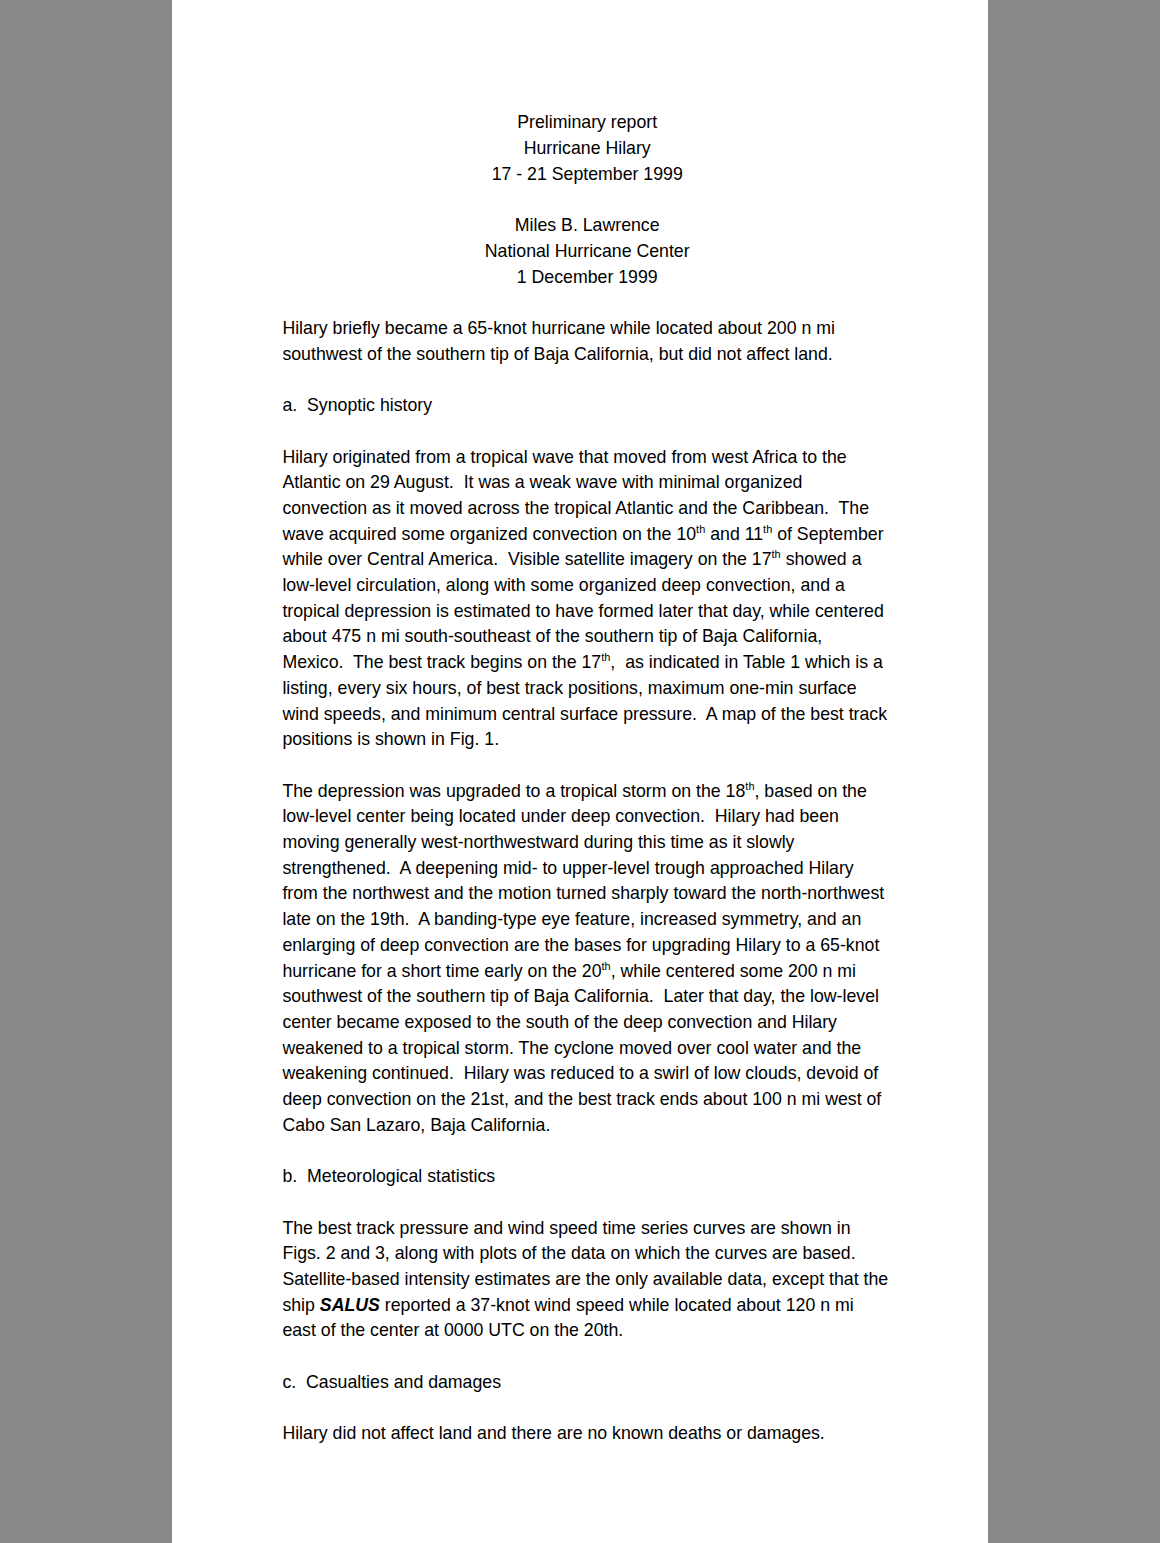Preliminary report
Hurricane Hilary
17 - 21 September 1999
Miles B. Lawrence
National Hurricane Center
1 December 1999
Hilary briefly became a 65-knot hurricane while located about 200 n mi southwest of the southern tip of Baja California, but did not affect land.
a. Synoptic history
Hilary originated from a tropical wave that moved from west Africa to the Atlantic on 29 August. It was a weak wave with minimal organized convection as it moved across the tropical Atlantic and the Caribbean. The wave acquired some organized convection on the 10th and 11th of September while over Central America. Visible satellite imagery on the 17th showed a low-level circulation, along with some organized deep convection, and a tropical depression is estimated to have formed later that day, while centered about 475 n mi south-southeast of the southern tip of Baja California, Mexico. The best track begins on the 17th, as indicated in Table 1 which is a listing, every six hours, of best track positions, maximum one-min surface wind speeds, and minimum central surface pressure. A map of the best track positions is shown in Fig. 1.
The depression was upgraded to a tropical storm on the 18th, based on the low-level center being located under deep convection. Hilary had been moving generally west-northwestward during this time as it slowly strengthened. A deepening mid- to upper-level trough approached Hilary from the northwest and the motion turned sharply toward the north-northwest late on the 19th. A banding-type eye feature, increased symmetry, and an enlarging of deep convection are the bases for upgrading Hilary to a 65-knot hurricane for a short time early on the 20th, while centered some 200 n mi southwest of the southern tip of Baja California. Later that day, the low-level center became exposed to the south of the deep convection and Hilary weakened to a tropical storm. The cyclone moved over cool water and the weakening continued. Hilary was reduced to a swirl of low clouds, devoid of deep convection on the 21st, and the best track ends about 100 n mi west of Cabo San Lazaro, Baja California.
b. Meteorological statistics
The best track pressure and wind speed time series curves are shown in Figs. 2 and 3, along with plots of the data on which the curves are based. Satellite-based intensity estimates are the only available data, except that the ship SALUS reported a 37-knot wind speed while located about 120 n mi east of the center at 0000 UTC on the 20th.
c. Casualties and damages
Hilary did not affect land and there are no known deaths or damages.